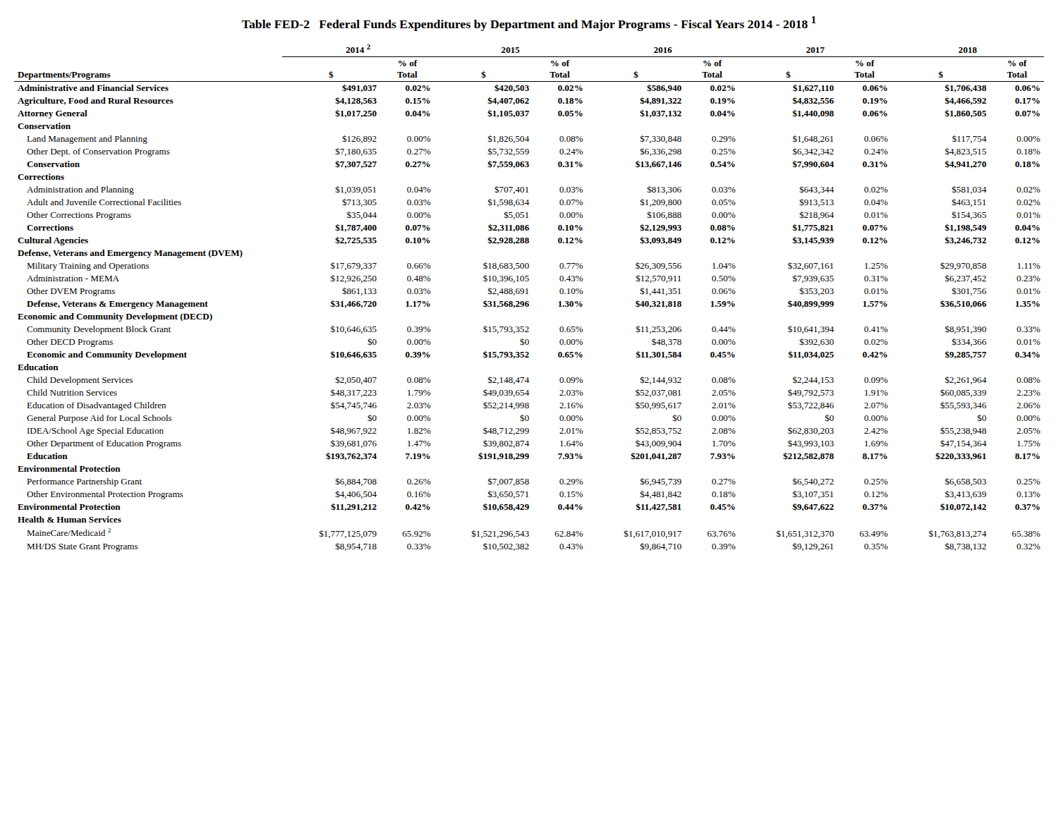Table FED-2 Federal Funds Expenditures by Department and Major Programs - Fiscal Years 2014 - 2018 1
| | 2014 2 | 2015 | 2016 | 2017 | 2018 |
| --- | --- | --- | --- | --- | --- |
| Departments/Programs | $ | % of Total | $ | % of Total | $ | % of Total | $ | % of Total | $ | % of Total |
| Administrative and Financial Services | $491,037 | 0.02% | $420,503 | 0.02% | $586,940 | 0.02% | $1,627,110 | 0.06% | $1,706,438 | 0.06% |
| Agriculture, Food and Rural Resources | $4,128,563 | 0.15% | $4,407,062 | 0.18% | $4,891,322 | 0.19% | $4,832,556 | 0.19% | $4,466,592 | 0.17% |
| Attorney General | $1,017,250 | 0.04% | $1,105,037 | 0.05% | $1,037,132 | 0.04% | $1,440,098 | 0.06% | $1,860,505 | 0.07% |
| Conservation | | | | | | | | | | |
| Land Management and Planning | $126,892 | 0.00% | $1,826,504 | 0.08% | $7,330,848 | 0.29% | $1,648,261 | 0.06% | $117,754 | 0.00% |
| Other Dept. of Conservation Programs | $7,180,635 | 0.27% | $5,732,559 | 0.24% | $6,336,298 | 0.25% | $6,342,342 | 0.24% | $4,823,515 | 0.18% |
| Conservation | $7,307,527 | 0.27% | $7,559,063 | 0.31% | $13,667,146 | 0.54% | $7,990,604 | 0.31% | $4,941,270 | 0.18% |
| Corrections | | | | | | | | | | |
| Administration and Planning | $1,039,051 | 0.04% | $707,401 | 0.03% | $813,306 | 0.03% | $643,344 | 0.02% | $581,034 | 0.02% |
| Adult and Juvenile Correctional Facilities | $713,305 | 0.03% | $1,598,634 | 0.07% | $1,209,800 | 0.05% | $913,513 | 0.04% | $463,151 | 0.02% |
| Other Corrections Programs | $35,044 | 0.00% | $5,051 | 0.00% | $106,888 | 0.00% | $218,964 | 0.01% | $154,365 | 0.01% |
| Corrections | $1,787,400 | 0.07% | $2,311,086 | 0.10% | $2,129,993 | 0.08% | $1,775,821 | 0.07% | $1,198,549 | 0.04% |
| Cultural Agencies | $2,725,535 | 0.10% | $2,928,288 | 0.12% | $3,093,849 | 0.12% | $3,145,939 | 0.12% | $3,246,732 | 0.12% |
| Defense, Veterans and Emergency Management (DVEM) | | | | | | | | | | |
| Military Training and Operations | $17,679,337 | 0.66% | $18,683,500 | 0.77% | $26,309,556 | 1.04% | $32,607,161 | 1.25% | $29,970,858 | 1.11% |
| Administration - MEMA | $12,926,250 | 0.48% | $10,396,105 | 0.43% | $12,570,911 | 0.50% | $7,939,635 | 0.31% | $6,237,452 | 0.23% |
| Other DVEM Programs | $861,133 | 0.03% | $2,488,691 | 0.10% | $1,441,351 | 0.06% | $353,203 | 0.01% | $301,756 | 0.01% |
| Defense, Veterans & Emergency Management | $31,466,720 | 1.17% | $31,568,296 | 1.30% | $40,321,818 | 1.59% | $40,899,999 | 1.57% | $36,510,066 | 1.35% |
| Economic and Community Development (DECD) | | | | | | | | | | |
| Community Development Block Grant | $10,646,635 | 0.39% | $15,793,352 | 0.65% | $11,253,206 | 0.44% | $10,641,394 | 0.41% | $8,951,390 | 0.33% |
| Other DECD Programs | $0 | 0.00% | $0 | 0.00% | $48,378 | 0.00% | $392,630 | 0.02% | $334,366 | 0.01% |
| Economic and Community Development | $10,646,635 | 0.39% | $15,793,352 | 0.65% | $11,301,584 | 0.45% | $11,034,025 | 0.42% | $9,285,757 | 0.34% |
| Education | | | | | | | | | | |
| Child Development Services | $2,050,407 | 0.08% | $2,148,474 | 0.09% | $2,144,932 | 0.08% | $2,244,153 | 0.09% | $2,261,964 | 0.08% |
| Child Nutrition Services | $48,317,223 | 1.79% | $49,039,654 | 2.03% | $52,037,081 | 2.05% | $49,792,573 | 1.91% | $60,085,339 | 2.23% |
| Education of Disadvantaged Children | $54,745,746 | 2.03% | $52,214,998 | 2.16% | $50,995,617 | 2.01% | $53,722,846 | 2.07% | $55,593,346 | 2.06% |
| General Purpose Aid for Local Schools | $0 | 0.00% | $0 | 0.00% | $0 | 0.00% | $0 | 0.00% | $0 | 0.00% |
| IDEA/School Age Special Education | $48,967,922 | 1.82% | $48,712,299 | 2.01% | $52,853,752 | 2.08% | $62,830,203 | 2.42% | $55,238,948 | 2.05% |
| Other Department of Education Programs | $39,681,076 | 1.47% | $39,802,874 | 1.64% | $43,009,904 | 1.70% | $43,993,103 | 1.69% | $47,154,364 | 1.75% |
| Education | $193,762,374 | 7.19% | $191,918,299 | 7.93% | $201,041,287 | 7.93% | $212,582,878 | 8.17% | $220,333,961 | 8.17% |
| Environmental Protection | | | | | | | | | | |
| Performance Partnership Grant | $6,884,708 | 0.26% | $7,007,858 | 0.29% | $6,945,739 | 0.27% | $6,540,272 | 0.25% | $6,658,503 | 0.25% |
| Other Environmental Protection Programs | $4,406,504 | 0.16% | $3,650,571 | 0.15% | $4,481,842 | 0.18% | $3,107,351 | 0.12% | $3,413,639 | 0.13% |
| Environmental Protection | $11,291,212 | 0.42% | $10,658,429 | 0.44% | $11,427,581 | 0.45% | $9,647,622 | 0.37% | $10,072,142 | 0.37% |
| Health & Human Services | | | | | | | | | | |
| MaineCare/Medicaid 2 | $1,777,125,079 | 65.92% | $1,521,296,543 | 62.84% | $1,617,010,917 | 63.76% | $1,651,312,370 | 63.49% | $1,763,813,274 | 65.38% |
| MH/DS State Grant Programs | $8,954,718 | 0.33% | $10,502,382 | 0.43% | $9,864,710 | 0.39% | $9,129,261 | 0.35% | $8,738,132 | 0.32% |